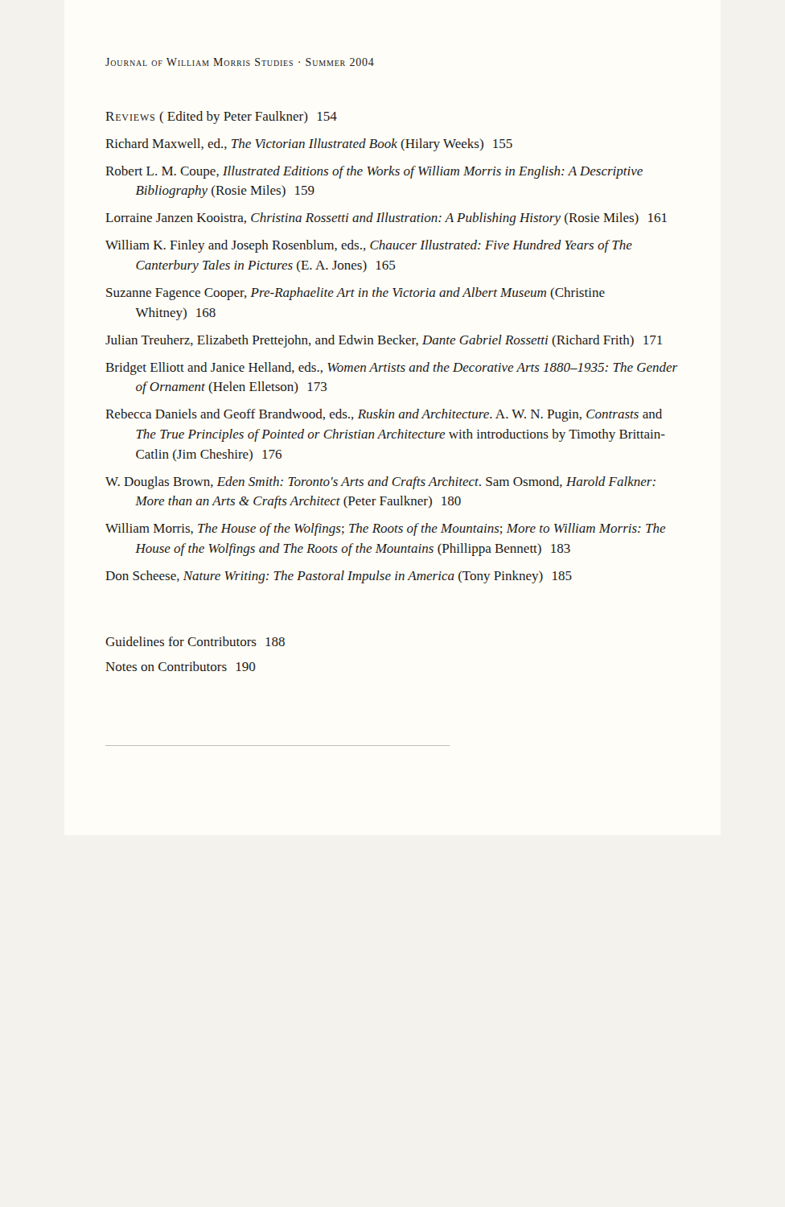Journal of William Morris Studies · Summer 2004
Reviews ( Edited by Peter Faulkner)154
Richard Maxwell, ed., The Victorian Illustrated Book (Hilary Weeks)155
Robert L. M. Coupe, Illustrated Editions of the Works of William Morris in English: A Descriptive Bibliography (Rosie Miles)159
Lorraine Janzen Kooistra, Christina Rossetti and Illustration: A Publishing History (Rosie Miles)161
William K. Finley and Joseph Rosenblum, eds., Chaucer Illustrated: Five Hundred Years of The Canterbury Tales in Pictures (E. A. Jones)165
Suzanne Fagence Cooper, Pre-Raphaelite Art in the Victoria and Albert Museum (Christine Whitney)168
Julian Treuherz, Elizabeth Prettejohn, and Edwin Becker, Dante Gabriel Rossetti (Richard Frith)171
Bridget Elliott and Janice Helland, eds., Women Artists and the Decorative Arts 1880–1935: The Gender of Ornament (Helen Elletson)173
Rebecca Daniels and Geoff Brandwood, eds., Ruskin and Architecture. A. W. N. Pugin, Contrasts and The True Principles of Pointed or Christian Architecture with introductions by Timothy Brittain-Catlin (Jim Cheshire)176
W. Douglas Brown, Eden Smith: Toronto's Arts and Crafts Architect. Sam Osmond, Harold Falkner: More than an Arts & Crafts Architect (Peter Faulkner)180
William Morris, The House of the Wolfings; The Roots of the Mountains; More to William Morris: The House of the Wolfings and The Roots of the Mountains (Phillippa Bennett)183
Don Scheese, Nature Writing: The Pastoral Impulse in America (Tony Pinkney)185
Guidelines for Contributors188
Notes on Contributors190